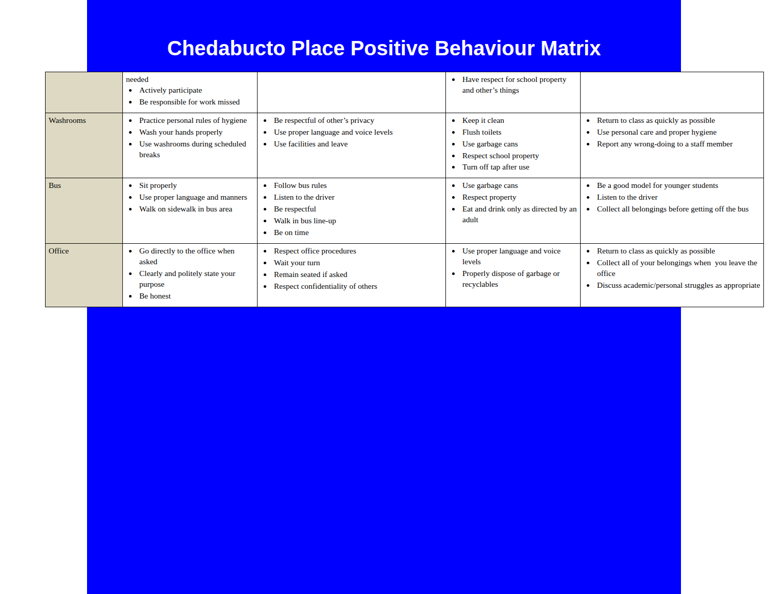Chedabucto Place Positive Behaviour Matrix
| | needed Actively participate Be responsible for work missed | | Have respect for school property and other’s things | |
| Washrooms | Practice personal rules of hygiene Wash your hands properly Use washrooms during scheduled breaks | Be respectful of other’s privacy Use proper language and voice levels Use facilities and leave | Keep it clean Flush toilets Use garbage cans Respect school property Turn off tap after use | Return to class as quickly as possible Use personal care and proper hygiene Report any wrong-doing to a staff member |
| Bus | Sit properly Use proper language and manners Walk on sidewalk in bus area | Follow bus rules Listen to the driver Be respectful Walk in bus line-up Be on time | Use garbage cans Respect property Eat and drink only as directed by an adult | Be a good model for younger students Listen to the driver Collect all belongings before getting off the bus |
| Office | Go directly to the office when asked Clearly and politely state your purpose Be honest | Respect office procedures Wait your turn Remain seated if asked Respect confidentiality of others | Use proper language and voice levels Properly dispose of garbage or recyclables | Return to class as quickly as possible Collect all of your belongings when you leave the office Discuss academic/personal struggles as appropriate |